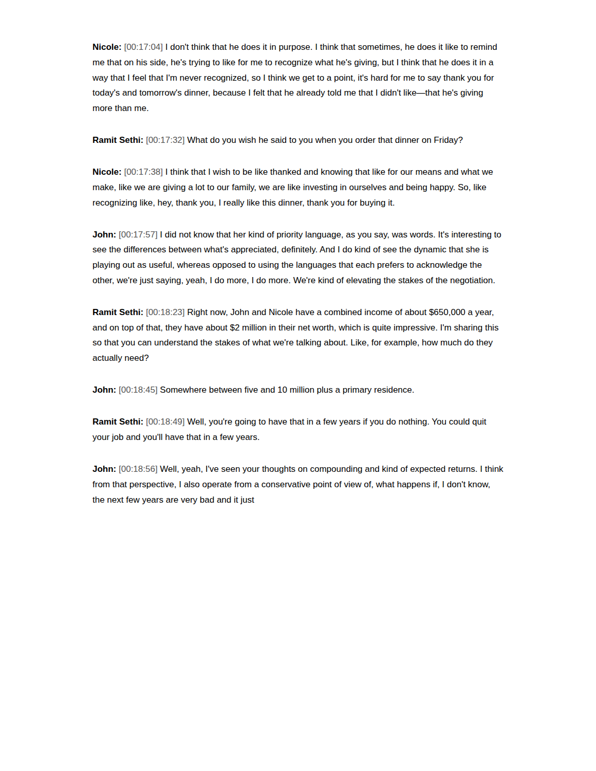Nicole: [00:17:04] I don't think that he does it in purpose. I think that sometimes, he does it like to remind me that on his side, he's trying to like for me to recognize what he's giving, but I think that he does it in a way that I feel that I'm never recognized, so I think we get to a point, it's hard for me to say thank you for today's and tomorrow's dinner, because I felt that he already told me that I didn't like—that he's giving more than me.
Ramit Sethi: [00:17:32] What do you wish he said to you when you order that dinner on Friday?
Nicole: [00:17:38] I think that I wish to be like thanked and knowing that like for our means and what we make, like we are giving a lot to our family, we are like investing in ourselves and being happy. So, like recognizing like, hey, thank you, I really like this dinner, thank you for buying it.
John: [00:17:57] I did not know that her kind of priority language, as you say, was words. It's interesting to see the differences between what's appreciated, definitely. And I do kind of see the dynamic that she is playing out as useful, whereas opposed to using the languages that each prefers to acknowledge the other, we're just saying, yeah, I do more, I do more. We're kind of elevating the stakes of the negotiation.
Ramit Sethi: [00:18:23] Right now, John and Nicole have a combined income of about $650,000 a year, and on top of that, they have about $2 million in their net worth, which is quite impressive. I'm sharing this so that you can understand the stakes of what we're talking about. Like, for example, how much do they actually need?
John: [00:18:45] Somewhere between five and 10 million plus a primary residence.
Ramit Sethi: [00:18:49] Well, you're going to have that in a few years if you do nothing. You could quit your job and you'll have that in a few years.
John: [00:18:56] Well, yeah, I've seen your thoughts on compounding and kind of expected returns. I think from that perspective, I also operate from a conservative point of view of, what happens if, I don't know, the next few years are very bad and it just